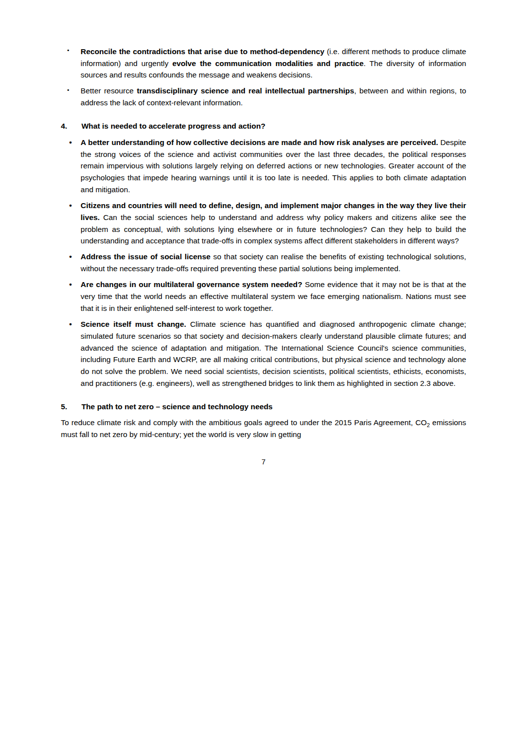Reconcile the contradictions that arise due to method-dependency (i.e. different methods to produce climate information) and urgently evolve the communication modalities and practice. The diversity of information sources and results confounds the message and weakens decisions.
Better resource transdisciplinary science and real intellectual partnerships, between and within regions, to address the lack of context-relevant information.
4. What is needed to accelerate progress and action?
A better understanding of how collective decisions are made and how risk analyses are perceived. Despite the strong voices of the science and activist communities over the last three decades, the political responses remain impervious with solutions largely relying on deferred actions or new technologies. Greater account of the psychologies that impede hearing warnings until it is too late is needed. This applies to both climate adaptation and mitigation.
Citizens and countries will need to define, design, and implement major changes in the way they live their lives. Can the social sciences help to understand and address why policy makers and citizens alike see the problem as conceptual, with solutions lying elsewhere or in future technologies? Can they help to build the understanding and acceptance that trade-offs in complex systems affect different stakeholders in different ways?
Address the issue of social license so that society can realise the benefits of existing technological solutions, without the necessary trade-offs required preventing these partial solutions being implemented.
Are changes in our multilateral governance system needed? Some evidence that it may not be is that at the very time that the world needs an effective multilateral system we face emerging nationalism. Nations must see that it is in their enlightened self-interest to work together.
Science itself must change. Climate science has quantified and diagnosed anthropogenic climate change; simulated future scenarios so that society and decision-makers clearly understand plausible climate futures; and advanced the science of adaptation and mitigation. The International Science Council's science communities, including Future Earth and WCRP, are all making critical contributions, but physical science and technology alone do not solve the problem. We need social scientists, decision scientists, political scientists, ethicists, economists, and practitioners (e.g. engineers), well as strengthened bridges to link them as highlighted in section 2.3 above.
5. The path to net zero – science and technology needs
To reduce climate risk and comply with the ambitious goals agreed to under the 2015 Paris Agreement, CO2 emissions must fall to net zero by mid-century; yet the world is very slow in getting
7